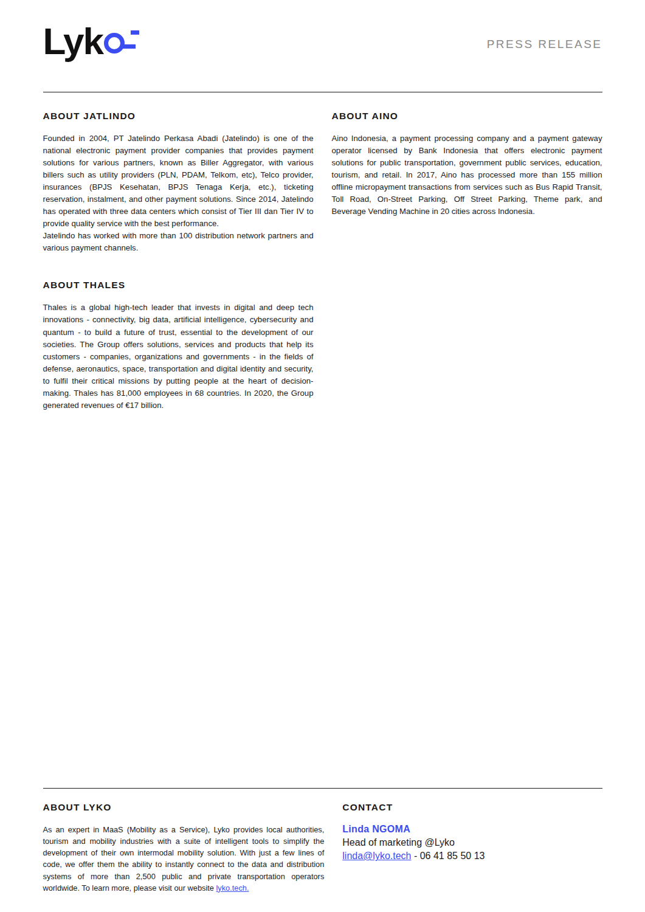Lyk
PRESS RELEASE
About Jatlindo
Founded in 2004, PT Jatelindo Perkasa Abadi (Jatelindo) is one of the national electronic payment provider companies that provides payment solutions for various partners, known as Biller Aggregator, with various billers such as utility providers (PLN, PDAM, Telkom, etc), Telco provider, insurances (BPJS Kesehatan, BPJS Tenaga Kerja, etc.), ticketing reservation, instalment, and other payment solutions. Since 2014, Jatelindo has operated with three data centers which consist of Tier III dan Tier IV to provide quality service with the best performance.
Jatelindo has worked with more than 100 distribution network partners and various payment channels.
About Thales
Thales is a global high-tech leader that invests in digital and deep tech innovations - connectivity, big data, artificial intelligence, cybersecurity and quantum - to build a future of trust, essential to the development of our societies. The Group offers solutions, services and products that help its customers - companies, organizations and governments - in the fields of defense, aeronautics, space, transportation and digital identity and security, to fulfil their critical missions by putting people at the heart of decision-making. Thales has 81,000 employees in 68 countries. In 2020, the Group generated revenues of €17 billion.
About Aino
Aino Indonesia, a payment processing company and a payment gateway operator licensed by Bank Indonesia that offers electronic payment solutions for public transportation, government public services, education, tourism, and retail. In 2017, Aino has processed more than 155 million offline micropayment transactions from services such as Bus Rapid Transit, Toll Road, On-Street Parking, Off Street Parking, Theme park, and Beverage Vending Machine in 20 cities across Indonesia.
About Lyko
As an expert in MaaS (Mobility as a Service), Lyko provides local authorities, tourism and mobility industries with a suite of intelligent tools to simplify the development of their own intermodal mobility solution. With just a few lines of code, we offer them the ability to instantly connect to the data and distribution systems of more than 2,500 public and private transportation operators worldwide. To learn more, please visit our website lyko.tech.
Contact
Linda NGOMA
Head of marketing @Lyko
linda@lyko.tech - 06 41 85 50 13